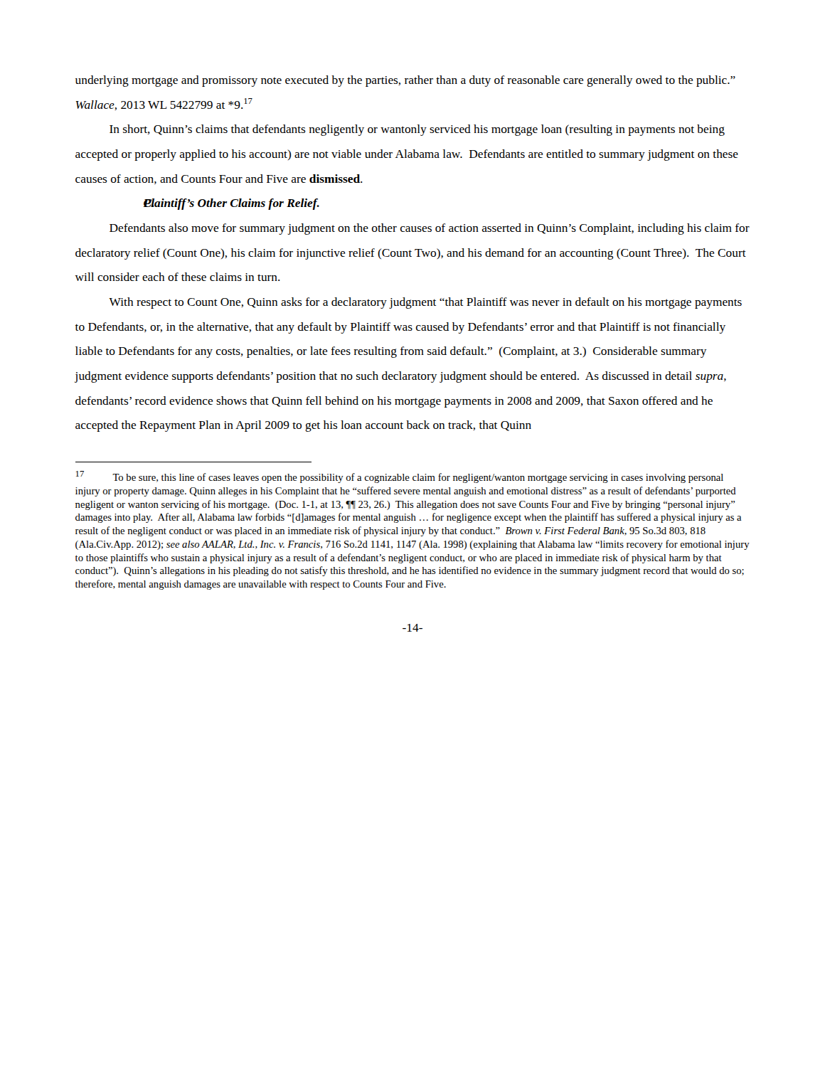underlying mortgage and promissory note executed by the parties, rather than a duty of reasonable care generally owed to the public.” Wallace, 2013 WL 5422799 at *9.17
In short, Quinn’s claims that defendants negligently or wantonly serviced his mortgage loan (resulting in payments not being accepted or properly applied to his account) are not viable under Alabama law. Defendants are entitled to summary judgment on these causes of action, and Counts Four and Five are dismissed.
C. Plaintiff’s Other Claims for Relief.
Defendants also move for summary judgment on the other causes of action asserted in Quinn’s Complaint, including his claim for declaratory relief (Count One), his claim for injunctive relief (Count Two), and his demand for an accounting (Count Three). The Court will consider each of these claims in turn.
With respect to Count One, Quinn asks for a declaratory judgment “that Plaintiff was never in default on his mortgage payments to Defendants, or, in the alternative, that any default by Plaintiff was caused by Defendants’ error and that Plaintiff is not financially liable to Defendants for any costs, penalties, or late fees resulting from said default.” (Complaint, at 3.) Considerable summary judgment evidence supports defendants’ position that no such declaratory judgment should be entered. As discussed in detail supra, defendants’ record evidence shows that Quinn fell behind on his mortgage payments in 2008 and 2009, that Saxon offered and he accepted the Repayment Plan in April 2009 to get his loan account back on track, that Quinn
17 To be sure, this line of cases leaves open the possibility of a cognizable claim for negligent/wanton mortgage servicing in cases involving personal injury or property damage. Quinn alleges in his Complaint that he “suffered severe mental anguish and emotional distress” as a result of defendants’ purported negligent or wanton servicing of his mortgage. (Doc. 1-1, at 13, ¶¶ 23, 26.) This allegation does not save Counts Four and Five by bringing “personal injury” damages into play. After all, Alabama law forbids “[d]amages for mental anguish … for negligence except when the plaintiff has suffered a physical injury as a result of the negligent conduct or was placed in an immediate risk of physical injury by that conduct.” Brown v. First Federal Bank, 95 So.3d 803, 818 (Ala.Civ.App. 2012); see also AALAR, Ltd., Inc. v. Francis, 716 So.2d 1141, 1147 (Ala. 1998) (explaining that Alabama law “limits recovery for emotional injury to those plaintiffs who sustain a physical injury as a result of a defendant’s negligent conduct, or who are placed in immediate risk of physical harm by that conduct”). Quinn’s allegations in his pleading do not satisfy this threshold, and he has identified no evidence in the summary judgment record that would do so; therefore, mental anguish damages are unavailable with respect to Counts Four and Five.
-14-